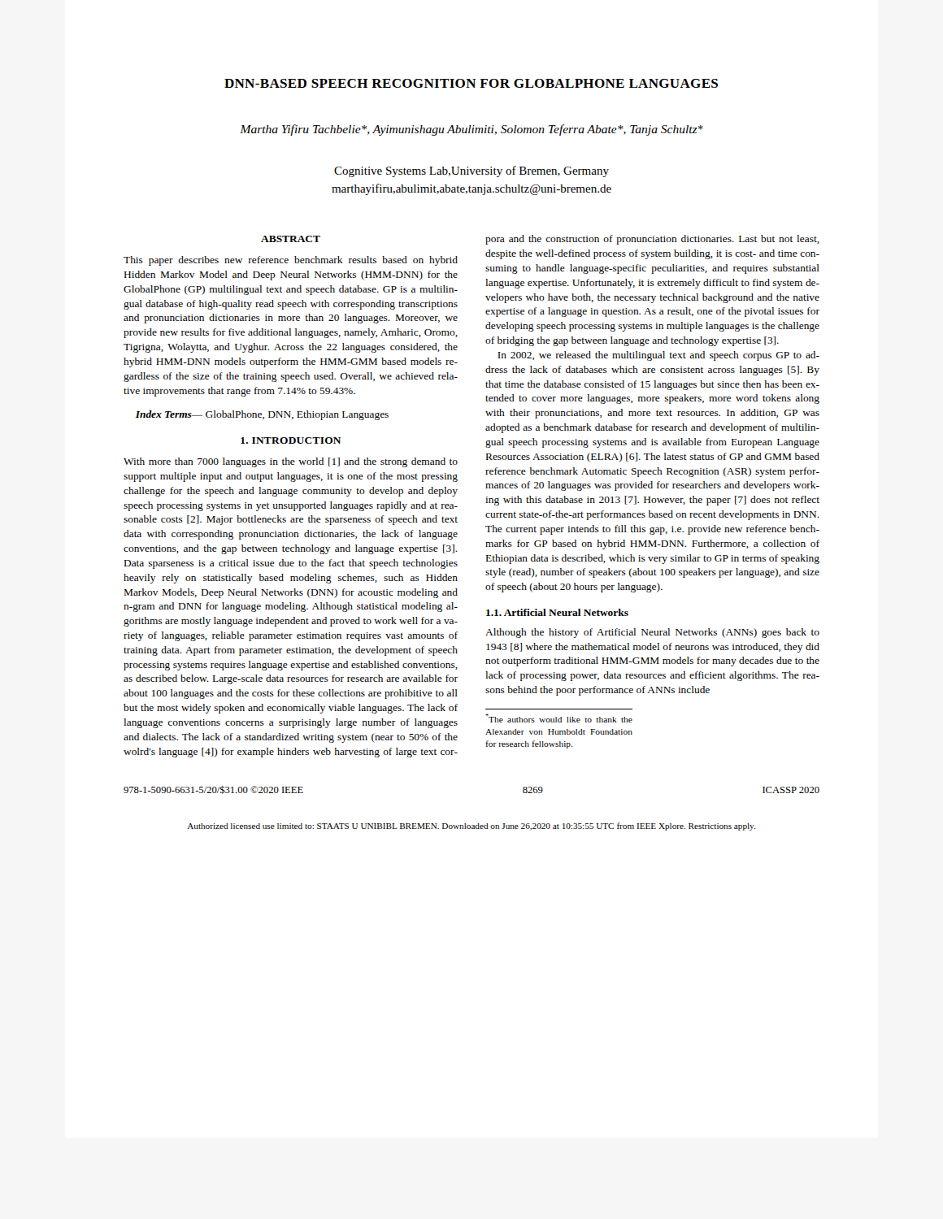DNN-BASED SPEECH RECOGNITION FOR GLOBALPHONE LANGUAGES
Martha Yifiru Tachbelie*, Ayimunishagu Abulimiti, Solomon Teferra Abate*, Tanja Schultz*
Cognitive Systems Lab,University of Bremen, Germany
marthayifiru,abulimit,abate,tanja.schultz@uni-bremen.de
ABSTRACT
This paper describes new reference benchmark results based on hybrid Hidden Markov Model and Deep Neural Networks (HMM-DNN) for the GlobalPhone (GP) multilingual text and speech database. GP is a multilingual database of high-quality read speech with corresponding transcriptions and pronunciation dictionaries in more than 20 languages. Moreover, we provide new results for five additional languages, namely, Amharic, Oromo, Tigrigna, Wolaytta, and Uyghur. Across the 22 languages considered, the hybrid HMM-DNN models outperform the HMM-GMM based models regardless of the size of the training speech used. Overall, we achieved relative improvements that range from 7.14% to 59.43%.
Index Terms— GlobalPhone, DNN, Ethiopian Languages
1. INTRODUCTION
With more than 7000 languages in the world [1] and the strong demand to support multiple input and output languages, it is one of the most pressing challenge for the speech and language community to develop and deploy speech processing systems in yet unsupported languages rapidly and at reasonable costs [2]. Major bottlenecks are the sparseness of speech and text data with corresponding pronunciation dictionaries, the lack of language conventions, and the gap between technology and language expertise [3]. Data sparseness is a critical issue due to the fact that speech technologies heavily rely on statistically based modeling schemes, such as Hidden Markov Models, Deep Neural Networks (DNN) for acoustic modeling and n-gram and DNN for language modeling. Although statistical modeling algorithms are mostly language independent and proved to work well for a variety of languages, reliable parameter estimation requires vast amounts of training data. Apart from parameter estimation, the development of speech processing systems requires language expertise and established conventions, as described below. Large-scale data resources for research are available for about 100 languages and the costs for these collections are prohibitive to all but the most widely spoken and economically viable languages. The lack of language conventions concerns a surprisingly large number of languages and dialects. The lack of a standardized writing system (near to 50% of the wolrd's language [4]) for example hinders web harvesting of large text corpora and the construction of pronunciation dictionaries. Last but not least, despite the well-defined process of system building, it is cost- and time consuming to handle language-specific peculiarities, and requires substantial language expertise. Unfortunately, it is extremely difficult to find system developers who have both, the necessary technical background and the native expertise of a language in question. As a result, one of the pivotal issues for developing speech processing systems in multiple languages is the challenge of bridging the gap between language and technology expertise [3].
In 2002, we released the multilingual text and speech corpus GP to address the lack of databases which are consistent across languages [5]. By that time the database consisted of 15 languages but since then has been extended to cover more languages, more speakers, more word tokens along with their pronunciations, and more text resources. In addition, GP was adopted as a benchmark database for research and development of multilingual speech processing systems and is available from European Language Resources Association (ELRA) [6]. The latest status of GP and GMM based reference benchmark Automatic Speech Recognition (ASR) system performances of 20 languages was provided for researchers and developers working with this database in 2013 [7]. However, the paper [7] does not reflect current state-of-the-art performances based on recent developments in DNN. The current paper intends to fill this gap, i.e. provide new reference benchmarks for GP based on hybrid HMM-DNN. Furthermore, a collection of Ethiopian data is described, which is very similar to GP in terms of speaking style (read), number of speakers (about 100 speakers per language), and size of speech (about 20 hours per language).
1.1. Artificial Neural Networks
Although the history of Artificial Neural Networks (ANNs) goes back to 1943 [8] where the mathematical model of neurons was introduced, they did not outperform traditional HMM-GMM models for many decades due to the lack of processing power, data resources and efficient algorithms. The reasons behind the poor performance of ANNs include
*The authors would like to thank the Alexander von Humboldt Foundation for research fellowship.
978-1-5090-6631-5/20/$31.00 ©2020 IEEE
8269
ICASSP 2020
Authorized licensed use limited to: STAATS U UNIBIBL BREMEN. Downloaded on June 26,2020 at 10:35:55 UTC from IEEE Xplore. Restrictions apply.